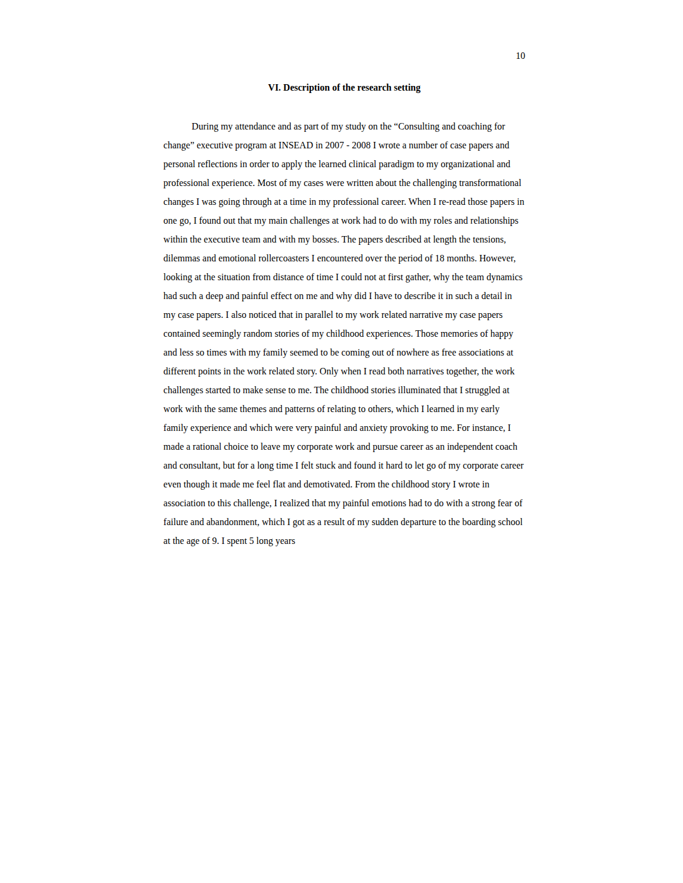10
VI. Description of the research setting
During my attendance and as part of my study on the “Consulting and coaching for change” executive program at INSEAD in 2007 - 2008 I wrote a number of case papers and personal reflections in order to apply the learned clinical paradigm to my organizational and professional experience. Most of my cases were written about the challenging transformational changes I was going through at a time in my professional career. When I re-read those papers in one go, I found out that my main challenges at work had to do with my roles and relationships within the executive team and with my bosses. The papers described at length the tensions, dilemmas and emotional rollercoasters I encountered over the period of 18 months. However, looking at the situation from distance of time I could not at first gather, why the team dynamics had such a deep and painful effect on me and why did I have to describe it in such a detail in my case papers. I also noticed that in parallel to my work related narrative my case papers contained seemingly random stories of my childhood experiences. Those memories of happy and less so times with my family seemed to be coming out of nowhere as free associations at different points in the work related story. Only when I read both narratives together, the work challenges started to make sense to me. The childhood stories illuminated that I struggled at work with the same themes and patterns of relating to others, which I learned in my early family experience and which were very painful and anxiety provoking to me. For instance, I made a rational choice to leave my corporate work and pursue career as an independent coach and consultant, but for a long time I felt stuck and found it hard to let go of my corporate career even though it made me feel flat and demotivated. From the childhood story I wrote in association to this challenge, I realized that my painful emotions had to do with a strong fear of failure and abandonment, which I got as a result of my sudden departure to the boarding school at the age of 9. I spent 5 long years